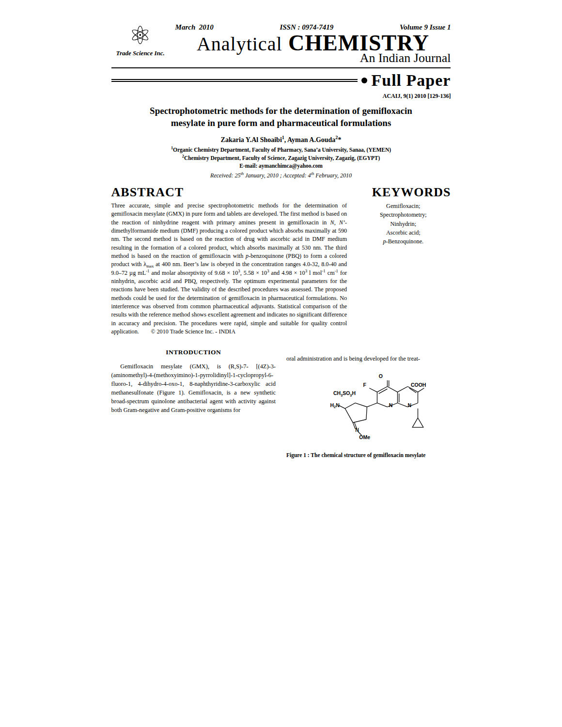⚛
Trade Science Inc.
March 2010 ISSN : 0974-7419 Volume 9 Issue 1
Analytical CHEMISTRY
An Indian Journal
Full Paper
ACAIJ, 9(1) 2010 [129-136]
Spectrophotometric methods for the determination of gemifloxacin
mesylate in pure form and pharmaceutical formulations
Zakaria Y.Al Shoaibi1, Ayman A.Gouda2*
1Organic Chemistry Department, Faculty of Pharmacy, Sana’a University, Sanaa, (YEMEN)
2Chemistry Department, Faculty of Science, Zagazig University, Zagazig, (EGYPT)
E-mail: aymanchimca@yahoo.com
Received: 25th January, 2010 ; Accepted: 4th February, 2010
ABSTRACT
Three accurate, simple and precise spectrophotometric methods for the determination of gemifloxacin mesylate (GMX) in pure form and tablets are developed. The first method is based on the reaction of ninhydrine reagent with primary amines present in gemifloxacin in N, N’-dimethylformamide medium (DMF) producing a colored product which absorbs maximally at 590 nm. The second method is based on the reaction of drug with ascorbic acid in DMF medium resulting in the formation of a colored product, which absorbs maximally at 530 nm. The third method is based on the reaction of gemifloxacin with p-benzoquinone (PBQ) to form a colored product with λmax at 400 nm. Beer’s law is obeyed in the concentration ranges 4.0-32, 8.0-40 and 9.0–72 µg mL-1 and molar absorptivity of 9.68 × 103, 5.58 × 103 and 4.98 × 103 l mol-1 cm-1 for ninhydrin, ascorbic acid and PBQ, respectively. The optimum experimental parameters for the reactions have been studied. The validity of the described procedures was assessed. The proposed methods could be used for the determination of gemifloxacin in pharmaceutical formulations. No interference was observed from common pharmaceutical adjuvants. Statistical comparison of the results with the reference method shows excellent agreement and indicates no significant difference in accuracy and precision. The procedures were rapid, simple and suitable for quality control application. © 2010 Trade Science Inc. - INDIA
KEYWORDS
Gemifloxacin;
Spectrophotometry;
Ninhydrin;
Ascorbic acid;
p-Benzoquinone.
INTRODUCTION
Gemifloxacin mesylate (GMX), is (R,S)-7- [(4Z)-3-(aminomethyl)-4-(methoxyimino)-1-pyrrolidinyl]-1-cyclopropyl-6-fluoro-1, 4-dihydro-4-oxo-1, 8-naphthyridine-3-carboxylic acid methanesulfonate (Figure 1). Gemifloxacin, is a new synthetic broad-spectrum quinolone antibacterial agent with activity against both Gram-negative and Gram-positive organisms for
oral administration and is being developed for the treat-
O F COOH CH3SO3H H2N N N N OMe
Figure 1 : The chemical structure of gemifloxacin mesylate